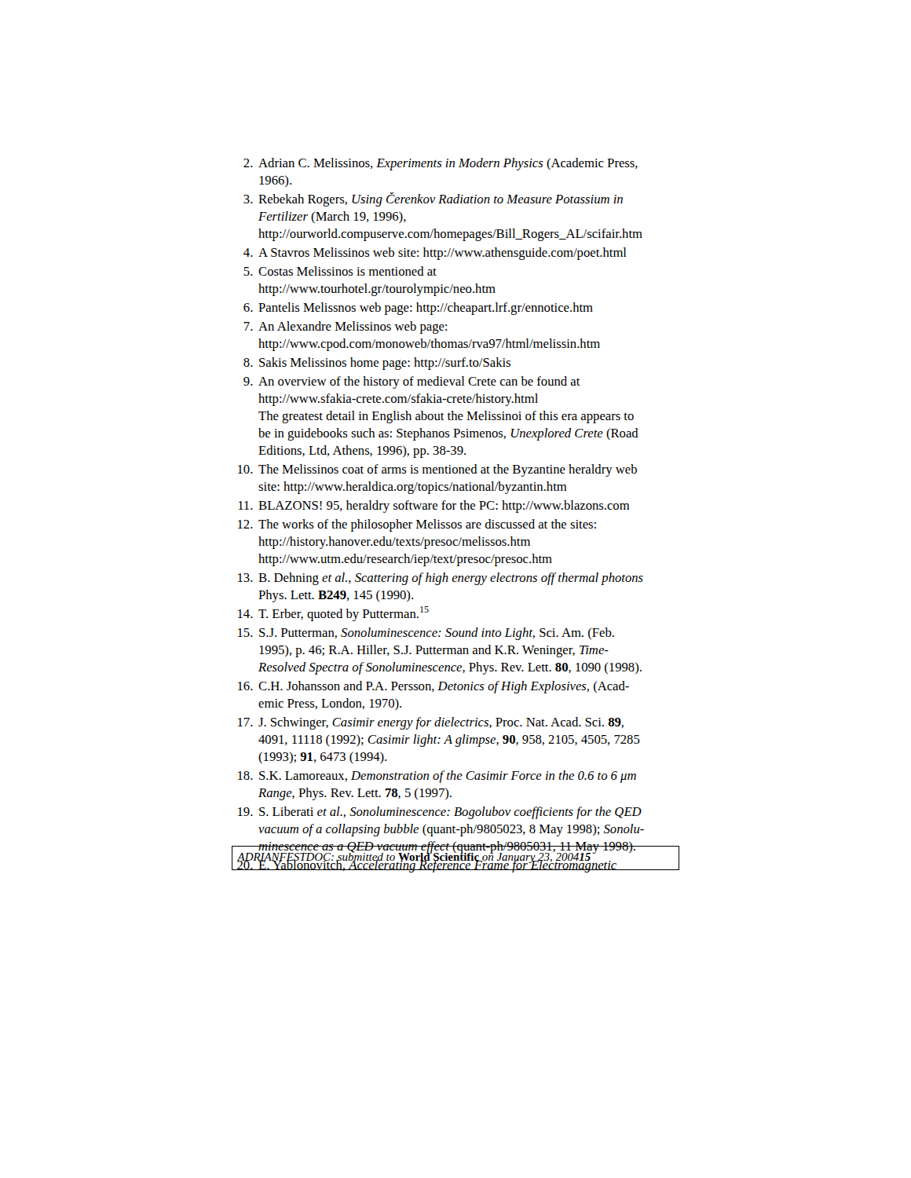2. Adrian C. Melissinos, Experiments in Modern Physics (Academic Press, 1966).
3. Rebekah Rogers, Using Čerenkov Radiation to Measure Potassium in Fertilizer (March 19, 1996), http://ourworld.compuserve.com/homepages/Bill_Rogers_AL/scifair.htm
4. A Stavros Melissinos web site: http://www.athensguide.com/poet.html
5. Costas Melissinos is mentioned at http://www.tourhotel.gr/tourolympic/neo.htm
6. Pantelis Melissnos web page: http://cheapart.lrf.gr/ennotice.htm
7. An Alexandre Melissinos web page: http://www.cpod.com/monoweb/thomas/rva97/html/melissin.htm
8. Sakis Melissinos home page: http://surf.to/Sakis
9. An overview of the history of medieval Crete can be found at http://www.sfakia-crete.com/sfakia-crete/history.html The greatest detail in English about the Melissinoi of this era appears to be in guidebooks such as: Stephanos Psimenos, Unexplored Crete (Road Editions, Ltd, Athens, 1996), pp. 38-39.
10. The Melissinos coat of arms is mentioned at the Byzantine heraldry web site: http://www.heraldica.org/topics/national/byzantin.htm
11. BLAZONS! 95, heraldry software for the PC: http://www.blazons.com
12. The works of the philosopher Melissos are discussed at the sites: http://history.hanover.edu/texts/presoc/melissos.htm http://www.utm.edu/research/iep/text/presoc/presoc.htm
13. B. Dehning et al., Scattering of high energy electrons off thermal photons Phys. Lett. B249, 145 (1990).
14. T. Erber, quoted by Putterman.15
15. S.J. Putterman, Sonoluminescence: Sound into Light, Sci. Am. (Feb. 1995), p. 46; R.A. Hiller, S.J. Putterman and K.R. Weninger, Time- Resolved Spectra of Sonoluminescence, Phys. Rev. Lett. 80, 1090 (1998).
16. C.H. Johansson and P.A. Persson, Detonics of High Explosives, (Acad- emic Press, London, 1970).
17. J. Schwinger, Casimir energy for dielectrics, Proc. Nat. Acad. Sci. 89, 4091, 11118 (1992); Casimir light: A glimpse, 90, 958, 2105, 4505, 7285 (1993); 91, 6473 (1994).
18. S.K. Lamoreaux, Demonstration of the Casimir Force in the 0.6 to 6 μm Range, Phys. Rev. Lett. 78, 5 (1997).
19. S. Liberati et al., Sonoluminescence: Bogolubov coefficients for the QED vacuum of a collapsing bubble (quant-ph/9805023, 8 May 1998); Sonolu- minescence as a QED vacuum effect (quant-ph/9805031, 11 May 1998).
20. E. Yablonovitch, Accelerating Reference Frame for Electromagnetic
ADRIANFESTDOC: submitted to World Scientific on January 23, 200415